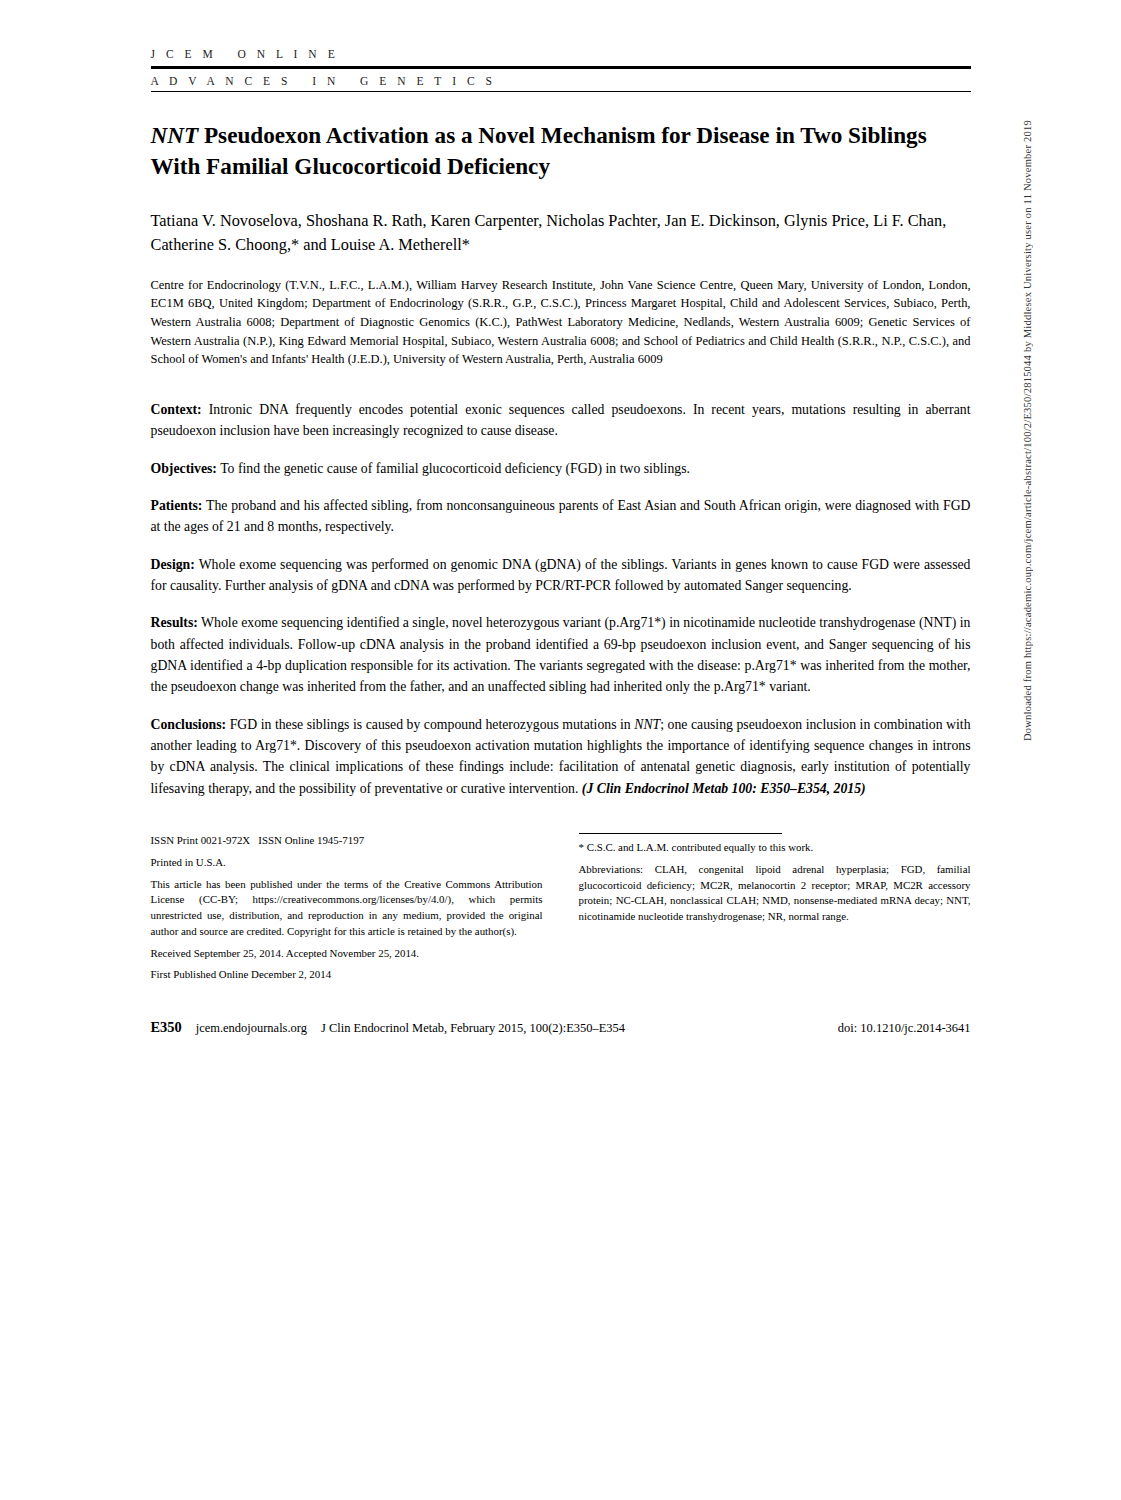Downloaded from https://academic.oup.com/jcem/article-abstract/100/2/E350/2815044 by Middlesex University user on 11 November 2019
J C E M O N L I N E
A d v a n c e s i n G e n e t i c s
NNT Pseudoexon Activation as a Novel Mechanism for Disease in Two Siblings With Familial Glucocorticoid Deficiency
Tatiana V. Novoselova, Shoshana R. Rath, Karen Carpenter, Nicholas Pachter, Jan E. Dickinson, Glynis Price, Li F. Chan, Catherine S. Choong,* and Louise A. Metherell*
Centre for Endocrinology (T.V.N., L.F.C., L.A.M.), William Harvey Research Institute, John Vane Science Centre, Queen Mary, University of London, London, EC1M 6BQ, United Kingdom; Department of Endocrinology (S.R.R., G.P., C.S.C.), Princess Margaret Hospital, Child and Adolescent Services, Subiaco, Perth, Western Australia 6008; Department of Diagnostic Genomics (K.C.), PathWest Laboratory Medicine, Nedlands, Western Australia 6009; Genetic Services of Western Australia (N.P.), King Edward Memorial Hospital, Subiaco, Western Australia 6008; and School of Pediatrics and Child Health (S.R.R., N.P., C.S.C.), and School of Women's and Infants' Health (J.E.D.), University of Western Australia, Perth, Australia 6009
Context: Intronic DNA frequently encodes potential exonic sequences called pseudoexons. In recent years, mutations resulting in aberrant pseudoexon inclusion have been increasingly recognized to cause disease.
Objectives: To find the genetic cause of familial glucocorticoid deficiency (FGD) in two siblings.
Patients: The proband and his affected sibling, from nonconsanguineous parents of East Asian and South African origin, were diagnosed with FGD at the ages of 21 and 8 months, respectively.
Design: Whole exome sequencing was performed on genomic DNA (gDNA) of the siblings. Variants in genes known to cause FGD were assessed for causality. Further analysis of gDNA and cDNA was performed by PCR/RT-PCR followed by automated Sanger sequencing.
Results: Whole exome sequencing identified a single, novel heterozygous variant (p.Arg71*) in nicotinamide nucleotide transhydrogenase (NNT) in both affected individuals. Follow-up cDNA analysis in the proband identified a 69-bp pseudoexon inclusion event, and Sanger sequencing of his gDNA identified a 4-bp duplication responsible for its activation. The variants segregated with the disease: p.Arg71* was inherited from the mother, the pseudoexon change was inherited from the father, and an unaffected sibling had inherited only the p.Arg71* variant.
Conclusions: FGD in these siblings is caused by compound heterozygous mutations in NNT; one causing pseudoexon inclusion in combination with another leading to Arg71*. Discovery of this pseudoexon activation mutation highlights the importance of identifying sequence changes in introns by cDNA analysis. The clinical implications of these findings include: facilitation of antenatal genetic diagnosis, early institution of potentially lifesaving therapy, and the possibility of preventative or curative intervention. (J Clin Endocrinol Metab 100: E350–E354, 2015)
ISSN Print 0021-972X ISSN Online 1945-7197
Printed in U.S.A.
This article has been published under the terms of the Creative Commons Attribution License (CC-BY; https://creativecommons.org/licenses/by/4.0/), which permits unrestricted use, distribution, and reproduction in any medium, provided the original author and source are credited. Copyright for this article is retained by the author(s).
Received September 25, 2014. Accepted November 25, 2014.
First Published Online December 2, 2014
* C.S.C. and L.A.M. contributed equally to this work.
Abbreviations: CLAH, congenital lipoid adrenal hyperplasia; FGD, familial glucocorticoid deficiency; MC2R, melanocortin 2 receptor; MRAP, MC2R accessory protein; NC-CLAH, nonclassical CLAH; NMD, nonsense-mediated mRNA decay; NNT, nicotinamide nucleotide transhydrogenase; NR, normal range.
E350 jcem.endojournals.org J Clin Endocrinol Metab, February 2015, 100(2):E350–E354 doi: 10.1210/jc.2014-3641